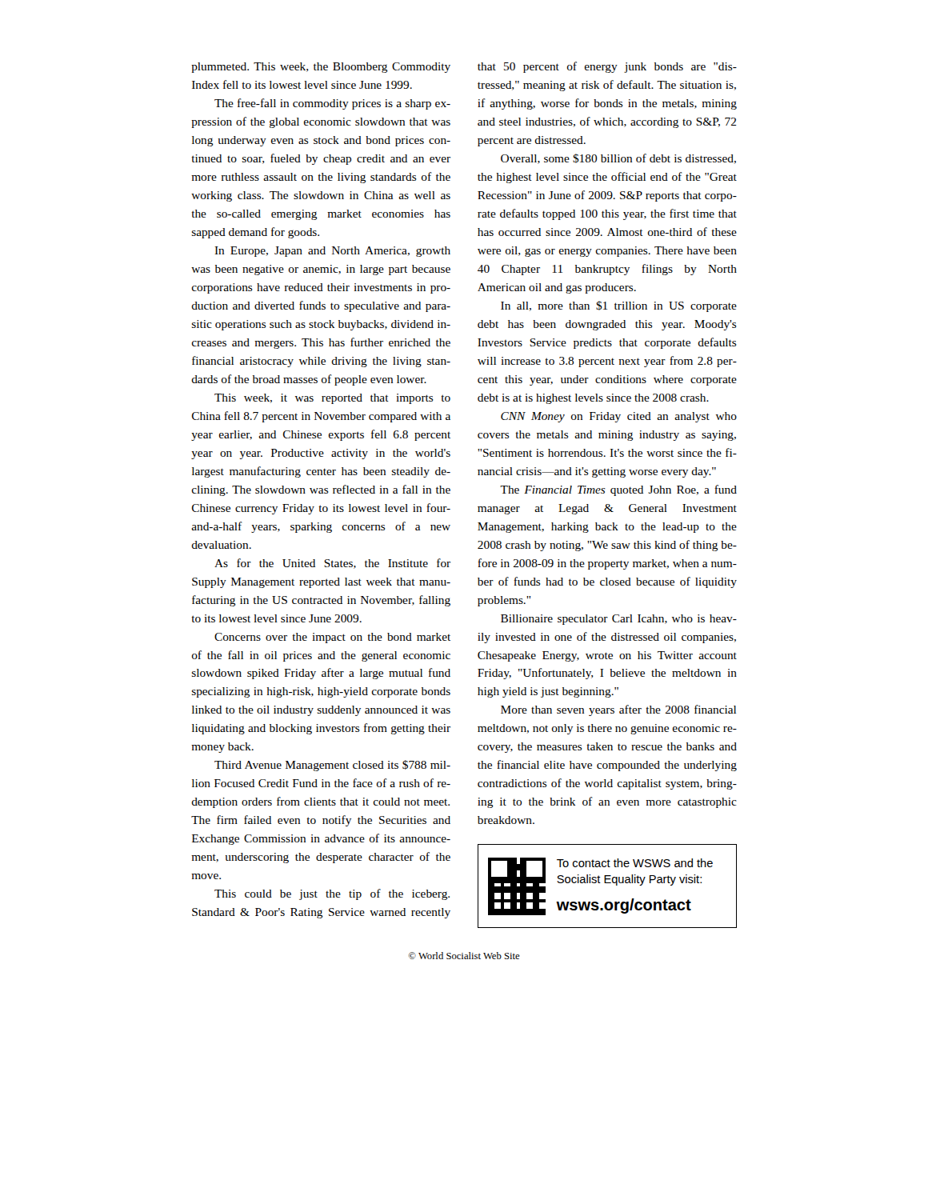plummeted. This week, the Bloomberg Commodity Index fell to its lowest level since June 1999.
The free-fall in commodity prices is a sharp expression of the global economic slowdown that was long underway even as stock and bond prices continued to soar, fueled by cheap credit and an ever more ruthless assault on the living standards of the working class. The slowdown in China as well as the so-called emerging market economies has sapped demand for goods.
In Europe, Japan and North America, growth was been negative or anemic, in large part because corporations have reduced their investments in production and diverted funds to speculative and parasitic operations such as stock buybacks, dividend increases and mergers. This has further enriched the financial aristocracy while driving the living standards of the broad masses of people even lower.
This week, it was reported that imports to China fell 8.7 percent in November compared with a year earlier, and Chinese exports fell 6.8 percent year on year. Productive activity in the world's largest manufacturing center has been steadily declining. The slowdown was reflected in a fall in the Chinese currency Friday to its lowest level in four-and-a-half years, sparking concerns of a new devaluation.
As for the United States, the Institute for Supply Management reported last week that manufacturing in the US contracted in November, falling to its lowest level since June 2009.
Concerns over the impact on the bond market of the fall in oil prices and the general economic slowdown spiked Friday after a large mutual fund specializing in high-risk, high-yield corporate bonds linked to the oil industry suddenly announced it was liquidating and blocking investors from getting their money back.
Third Avenue Management closed its $788 million Focused Credit Fund in the face of a rush of redemption orders from clients that it could not meet. The firm failed even to notify the Securities and Exchange Commission in advance of its announcement, underscoring the desperate character of the move.
This could be just the tip of the iceberg. Standard & Poor's Rating Service warned recently that 50 percent of energy junk bonds are "distressed," meaning at risk of default. The situation is, if anything, worse for bonds in the metals, mining and steel industries, of which, according to S&P, 72 percent are distressed.
Overall, some $180 billion of debt is distressed, the highest level since the official end of the "Great Recession" in June of 2009. S&P reports that corporate defaults topped 100 this year, the first time that has occurred since 2009. Almost one-third of these were oil, gas or energy companies. There have been 40 Chapter 11 bankruptcy filings by North American oil and gas producers.
In all, more than $1 trillion in US corporate debt has been downgraded this year. Moody's Investors Service predicts that corporate defaults will increase to 3.8 percent next year from 2.8 percent this year, under conditions where corporate debt is at is highest levels since the 2008 crash.
CNN Money on Friday cited an analyst who covers the metals and mining industry as saying, "Sentiment is horrendous. It's the worst since the financial crisis—and it's getting worse every day."
The Financial Times quoted John Roe, a fund manager at Legad & General Investment Management, harking back to the lead-up to the 2008 crash by noting, "We saw this kind of thing before in 2008-09 in the property market, when a number of funds had to be closed because of liquidity problems."
Billionaire speculator Carl Icahn, who is heavily invested in one of the distressed oil companies, Chesapeake Energy, wrote on his Twitter account Friday, "Unfortunately, I believe the meltdown in high yield is just beginning."
More than seven years after the 2008 financial meltdown, not only is there no genuine economic recovery, the measures taken to rescue the banks and the financial elite have compounded the underlying contradictions of the world capitalist system, bringing it to the brink of an even more catastrophic breakdown.
To contact the WSWS and the
Socialist Equality Party visit: wsws.org/contact
© World Socialist Web Site